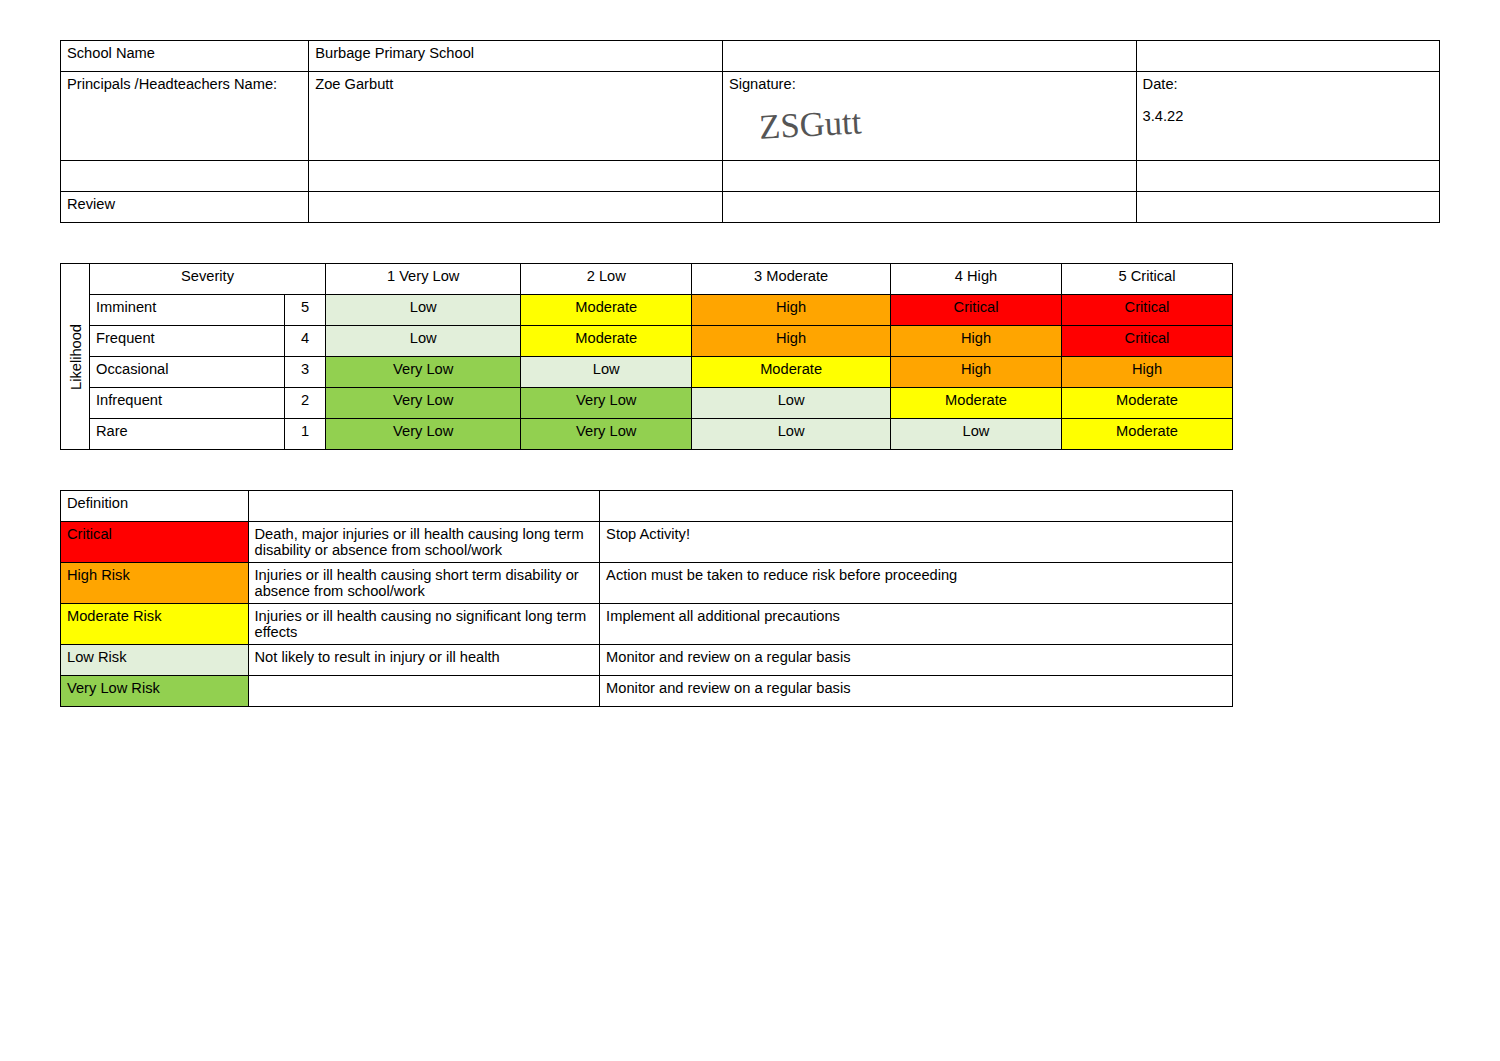| School Name | Burbage Primary School | | |
| Principals /Headteachers Name: | Zoe Garbutt | Signature: ZSGutt | Date: 3.4.22 |
| Review | | | |
| Likelihood | Severity | 1 Very Low | 2 Low | 3 Moderate | 4 High | 5 Critical |
| Imminent | 5 | Low | Moderate | High | Critical | Critical |
| Frequent | 4 | Low | Moderate | High | High | Critical |
| Occasional | 3 | Very Low | Low | Moderate | High | High |
| Infrequent | 2 | Very Low | Very Low | Low | Moderate | Moderate |
| Rare | 1 | Very Low | Very Low | Low | Low | Moderate |
| Definition | | |
| Critical | Death, major injuries or ill health causing long term disability or absence from school/work | Stop Activity! |
| High Risk | Injuries or ill health causing short term disability or absence from school/work | Action must be taken to reduce risk before proceeding |
| Moderate Risk | Injuries or ill health causing no significant long term effects | Implement all additional precautions |
| Low Risk | Not likely to result in injury or ill health | Monitor and review on a regular basis |
| Very Low Risk | | Monitor and review on a regular basis |